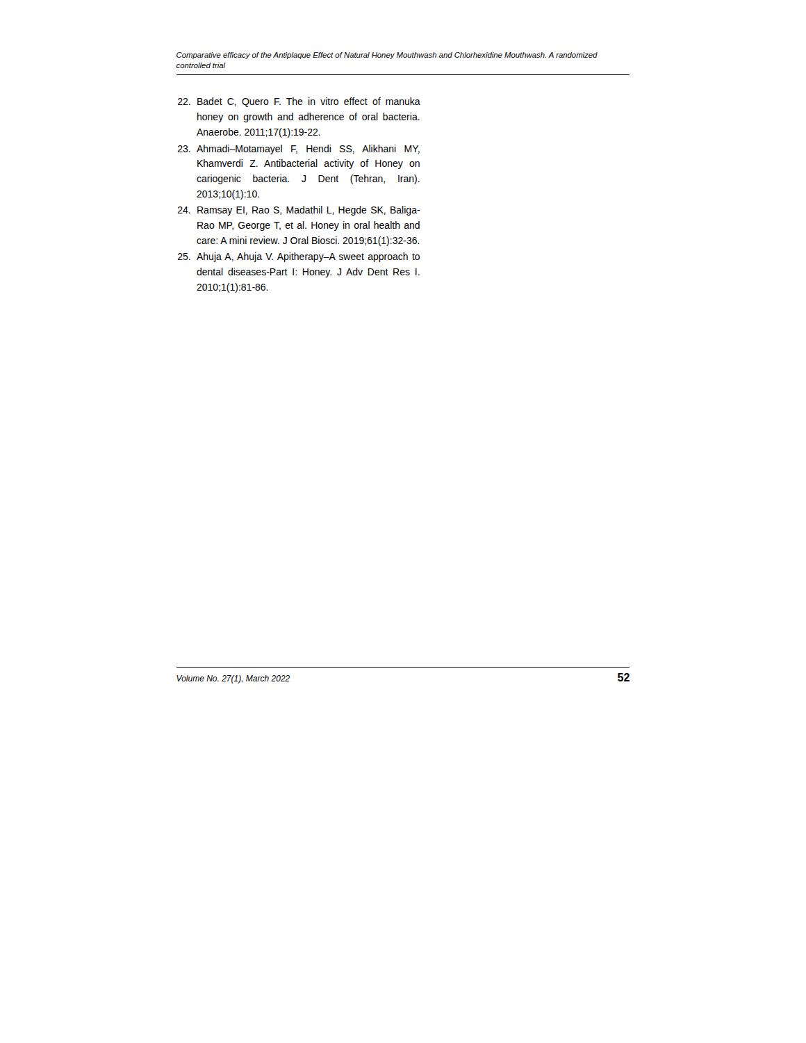Comparative efficacy of the Antiplaque Effect of Natural Honey Mouthwash and Chlorhexidine Mouthwash. A randomized controlled trial
22. Badet C, Quero F. The in vitro effect of manuka honey on growth and adherence of oral bacteria. Anaerobe. 2011;17(1):19-22.
23. Ahmadi–Motamayel F, Hendi SS, Alikhani MY, Khamverdi Z. Antibacterial activity of Honey on cariogenic bacteria. J Dent (Tehran, Iran). 2013;10(1):10.
24. Ramsay EI, Rao S, Madathil L, Hegde SK, Baliga-Rao MP, George T, et al. Honey in oral health and care: A mini review. J Oral Biosci. 2019;61(1):32-36.
25. Ahuja A, Ahuja V. Apitherapy–A sweet approach to dental diseases-Part I: Honey. J Adv Dent Res I. 2010;1(1):81-86.
Volume No. 27(1), March 2022 52